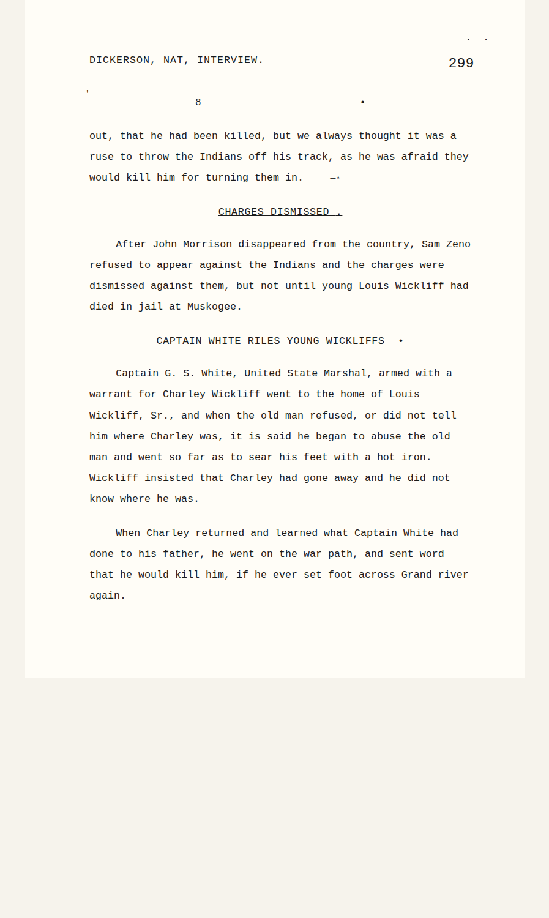. .
DICKERSON, NAT, INTERVIEW.
299
'
8 •
out, that he had been killed, but we always thought it was a ruse to throw the Indians off his track, as he was afraid they would kill him for turning them in. —⋆
CHARGES DISMISSED .
After John Morrison disappeared from the country, Sam Zeno refused to appear against the Indians and the charges were dismissed against them, but not until young Louis Wickliff had died in jail at Muskogee.
CAPTAIN WHITE RILES YOUNG WICKLIFFS •
Captain G. S. White, United State Marshal, armed with a warrant for Charley Wickliff went to the home of Louis Wickliff, Sr., and when the old man refused, or did not tell him where Charley was, it is said he began to abuse the old man and went so far as to sear his feet with a hot iron. Wickliff insisted that Charley had gone away and he did not know where he was.
When Charley returned and learned what Captain White had done to his father, he went on the war path, and sent word that he would kill him, if he ever set foot across Grand river again.